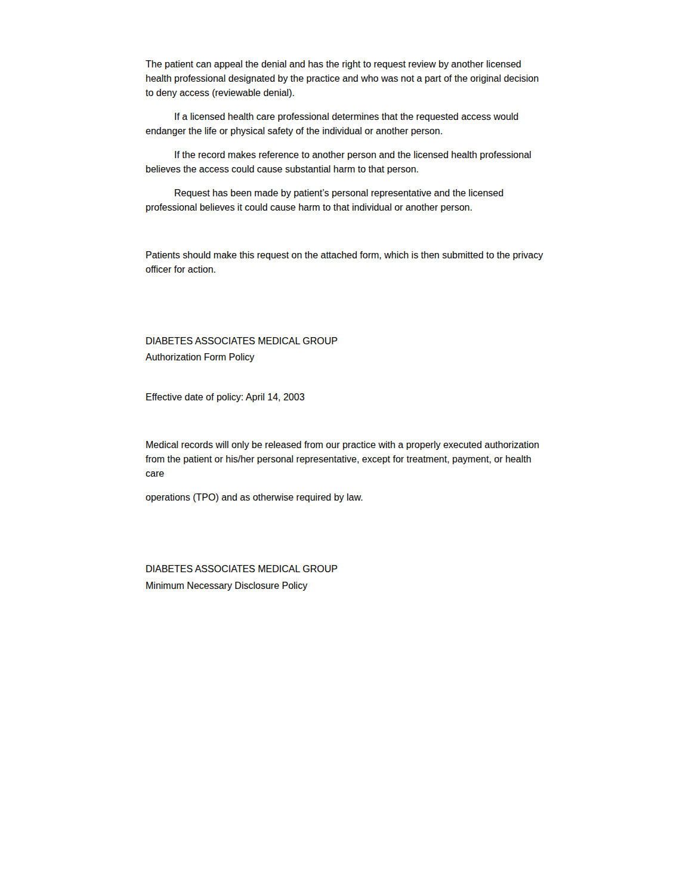The patient can appeal the denial and has the right to request review by another licensed health professional designated by the practice and who was not a part of the original decision to deny access (reviewable denial).
If a licensed health care professional determines that the requested access would endanger the life or physical safety of the individual or another person.
If the record makes reference to another person and the licensed health professional believes the access could cause substantial harm to that person.
Request has been made by patient’s personal representative and the licensed professional believes it could cause harm to that individual or another person.
Patients should make this request on the attached form, which is then submitted to the privacy officer for action.
DIABETES ASSOCIATES MEDICAL GROUP
Authorization Form Policy
Effective date of policy: April 14, 2003
Medical records will only be released from our practice with a properly executed authorization from the patient or his/her personal representative, except for treatment, payment, or health care
operations (TPO) and as otherwise required by law.
DIABETES ASSOCIATES MEDICAL GROUP
Minimum Necessary Disclosure Policy